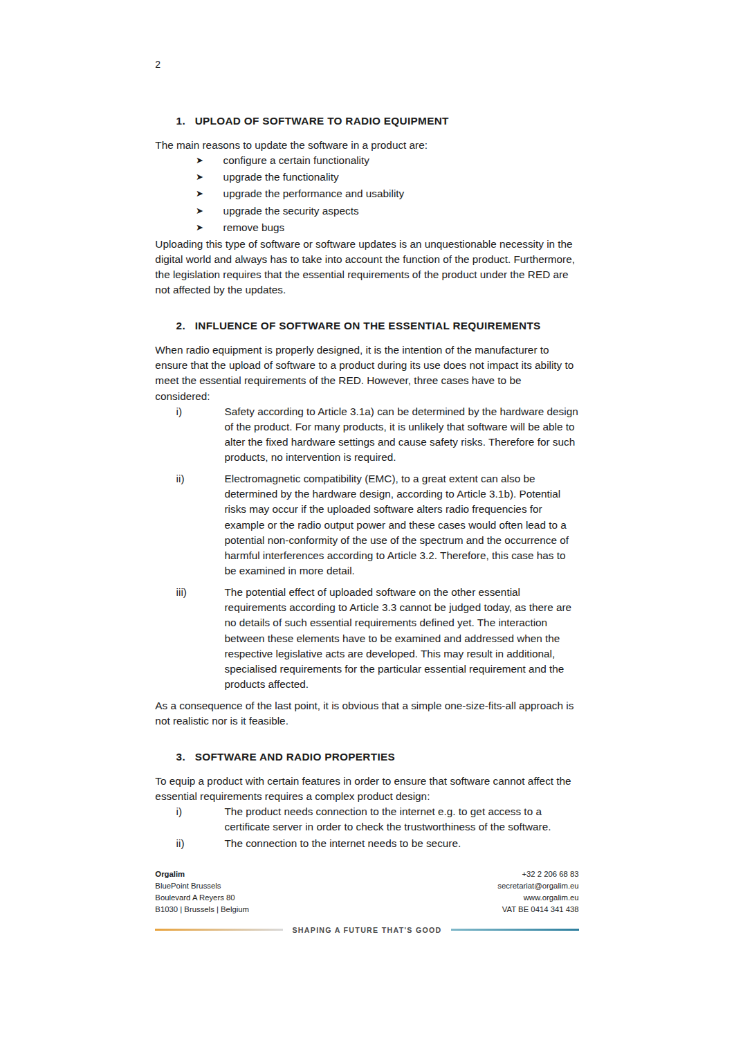2
1. UPLOAD OF SOFTWARE TO RADIO EQUIPMENT
The main reasons to update the software in a product are:
configure a certain functionality
upgrade the functionality
upgrade the performance and usability
upgrade the security aspects
remove bugs
Uploading this type of software or software updates is an unquestionable necessity in the digital world and always has to take into account the function of the product. Furthermore, the legislation requires that the essential requirements of the product under the RED are not affected by the updates.
2. INFLUENCE OF SOFTWARE ON THE ESSENTIAL REQUIREMENTS
When radio equipment is properly designed, it is the intention of the manufacturer to ensure that the upload of software to a product during its use does not impact its ability to meet the essential requirements of the RED. However, three cases have to be considered:
Safety according to Article 3.1a) can be determined by the hardware design of the product. For many products, it is unlikely that software will be able to alter the fixed hardware settings and cause safety risks. Therefore for such products, no intervention is required.
Electromagnetic compatibility (EMC), to a great extent can also be determined by the hardware design, according to Article 3.1b). Potential risks may occur if the uploaded software alters radio frequencies for example or the radio output power and these cases would often lead to a potential non-conformity of the use of the spectrum and the occurrence of harmful interferences according to Article 3.2. Therefore, this case has to be examined in more detail.
The potential effect of uploaded software on the other essential requirements according to Article 3.3 cannot be judged today, as there are no details of such essential requirements defined yet. The interaction between these elements have to be examined and addressed when the respective legislative acts are developed. This may result in additional, specialised requirements for the particular essential requirement and the products affected.
As a consequence of the last point, it is obvious that a simple one-size-fits-all approach is not realistic nor is it feasible.
3. SOFTWARE AND RADIO PROPERTIES
To equip a product with certain features in order to ensure that software cannot affect the essential requirements requires a complex product design:
The product needs connection to the internet e.g. to get access to a certificate server in order to check the trustworthiness of the software.
The connection to the internet needs to be secure.
Orgalim
BluePoint Brussels
Boulevard A Reyers 80
B1030 | Brussels | Belgium
+32 2 206 68 83
secretariat@orgalim.eu
www.orgalim.eu
VAT BE 0414 341 438
SHAPING A FUTURE THAT'S GOOD